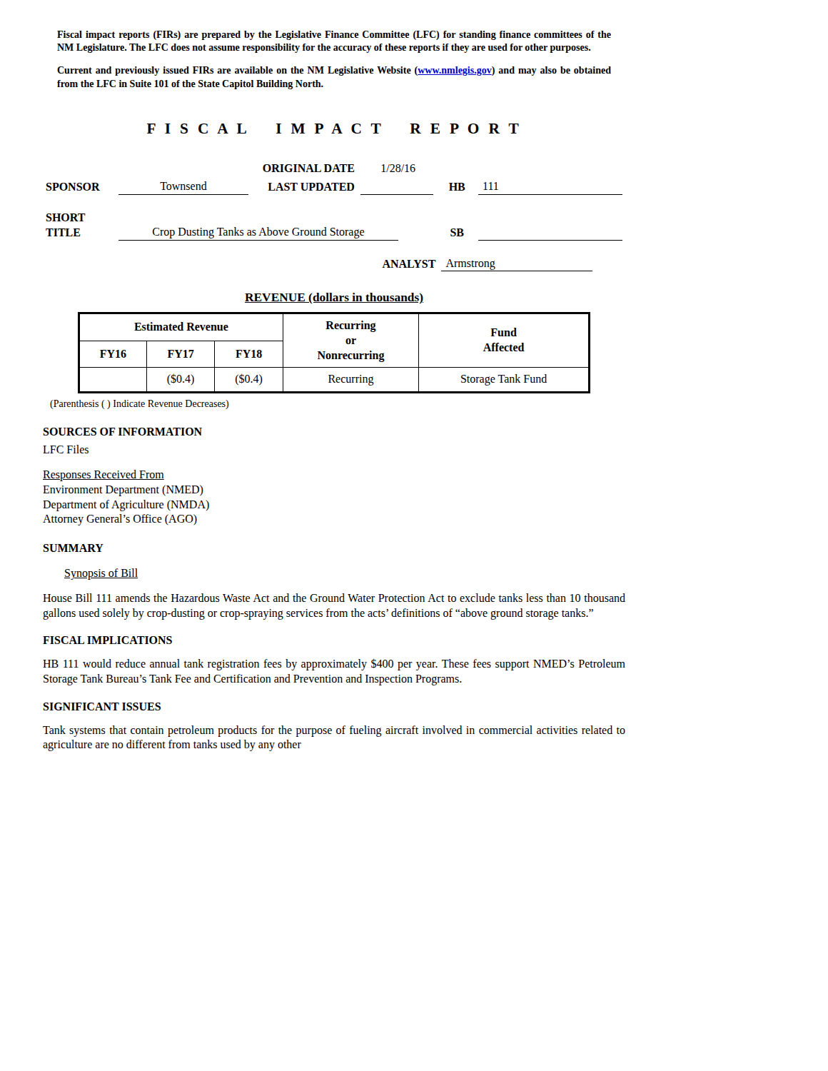Fiscal impact reports (FIRs) are prepared by the Legislative Finance Committee (LFC) for standing finance committees of the NM Legislature. The LFC does not assume responsibility for the accuracy of these reports if they are used for other purposes.
Current and previously issued FIRs are available on the NM Legislative Website (www.nmlegis.gov) and may also be obtained from the LFC in Suite 101 of the State Capitol Building North.
F I S C A L I M P A C T R E P O R T
| | | ORIGINAL DATE | 1/28/16 | | |
| SPONSOR | Townsend | LAST UPDATED | | HB | 111 |
| SHORT TITLE | Crop Dusting Tanks as Above Ground Storage | SB | |
| ANALYST | Armstrong |
REVENUE (dollars in thousands)
| Estimated Revenue | Recurring or Nonrecurring | Fund Affected |
| --- | --- | --- |
| FY16 | FY17 | FY18 |
| | ($0.4) | ($0.4) | Recurring | Storage Tank Fund |
(Parenthesis ( ) Indicate Revenue Decreases)
SOURCES OF INFORMATION
LFC Files
Responses Received From
Environment Department (NMED)
Department of Agriculture (NMDA)
Attorney General’s Office (AGO)
SUMMARY
Synopsis of Bill
House Bill 111 amends the Hazardous Waste Act and the Ground Water Protection Act to exclude tanks less than 10 thousand gallons used solely by crop-dusting or crop-spraying services from the acts’ definitions of “above ground storage tanks.”
FISCAL IMPLICATIONS
HB 111 would reduce annual tank registration fees by approximately $400 per year. These fees support NMED’s Petroleum Storage Tank Bureau’s Tank Fee and Certification and Prevention and Inspection Programs.
SIGNIFICANT ISSUES
Tank systems that contain petroleum products for the purpose of fueling aircraft involved in commercial activities related to agriculture are no different from tanks used by any other